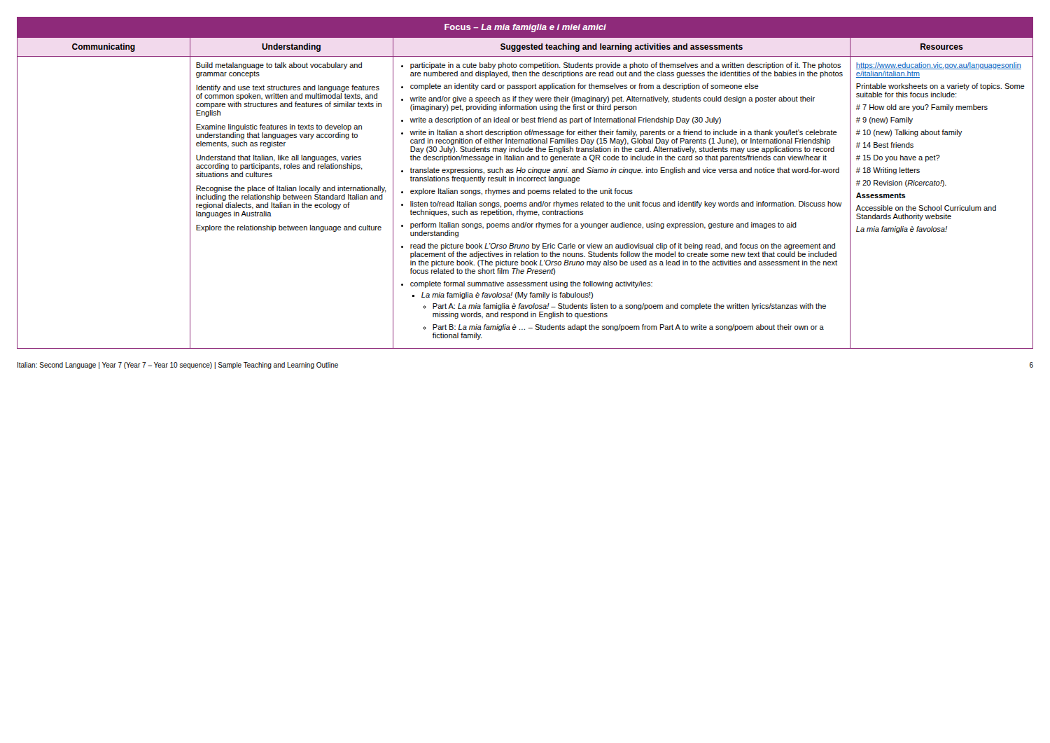Focus – La mia famiglia e i miei amici
| Communicating | Understanding | Suggested teaching and learning activities and assessments | Resources |
| --- | --- | --- | --- |
| | Build metalanguage to talk about vocabulary and grammar concepts Identify and use text structures and language features of common spoken, written and multimodal texts, and compare with structures and features of similar texts in English Examine linguistic features in texts to develop an understanding that languages vary according to elements, such as register Understand that Italian, like all languages, varies according to participants, roles and relationships, situations and cultures Recognise the place of Italian locally and internationally, including the relationship between Standard Italian and regional dialects, and Italian in the ecology of languages in Australia Explore the relationship between language and culture | participate in a cute baby photo competition. Students provide a photo of themselves and a written description of it. The photos are numbered and displayed, then the descriptions are read out and the class guesses the identities of the babies in the photos complete an identity card or passport application for themselves or from a description of someone else write and/or give a speech as if they were their (imaginary) pet. Alternatively, students could design a poster about their (imaginary) pet, providing information using the first or third person write a description of an ideal or best friend as part of International Friendship Day (30 July) write in Italian a short description of/message for either their family, parents or a friend to include in a thank you/let’s celebrate card in recognition of either International Families Day (15 May), Global Day of Parents (1 June), or International Friendship Day (30 July). Students may include the English translation in the card. Alternatively, students may use applications to record the description/message in Italian and to generate a QR code to include in the card so that parents/friends can view/hear it translate expressions, such as Ho cinque anni. and Siamo in cinque. into English and vice versa and notice that word-for-word translations frequently result in incorrect language explore Italian songs, rhymes and poems related to the unit focus listen to/read Italian songs, poems and/or rhymes related to the unit focus and identify key words and information. Discuss how techniques, such as repetition, rhyme, contractions perform Italian songs, poems and/or rhymes for a younger audience, using expression, gesture and images to aid understanding read the picture book L’Orso Bruno by Eric Carle or view an audiovisual clip of it being read, and focus on the agreement and placement of the adjectives in relation to the nouns. Students follow the model to create some new text that could be included in the picture book. (The picture book L’Orso Bruno may also be used as a lead in to the activities and assessment in the next focus related to the short film The Present ) complete formal summative assessment using the following activity/ies: La mia famiglia è favolosa! (My family is fabulous!) Part A: La mia famiglia è favolosa! – Students listen to a song/poem and complete the written lyrics/stanzas with the missing words, and respond in English to questions Part B: La mia famiglia è … – Students adapt the song/poem from Part A to write a song/poem about their own or a fictional family. | https://www.education.vic.gov.au/languagesonline/italian/italian.htm Printable worksheets on a variety of topics. Some suitable for this focus include: # 7 How old are you? Family members # 9 (new) Family # 10 (new) Talking about family # 14 Best friends # 15 Do you have a pet? # 18 Writing letters # 20 Revision ( Ricercato! ). Assessments Accessible on the School Curriculum and Standards Authority website La mia famiglia è favolosa! |
Italian: Second Language | Year 7 (Year 7 – Year 10 sequence) | Sample Teaching and Learning Outline 6